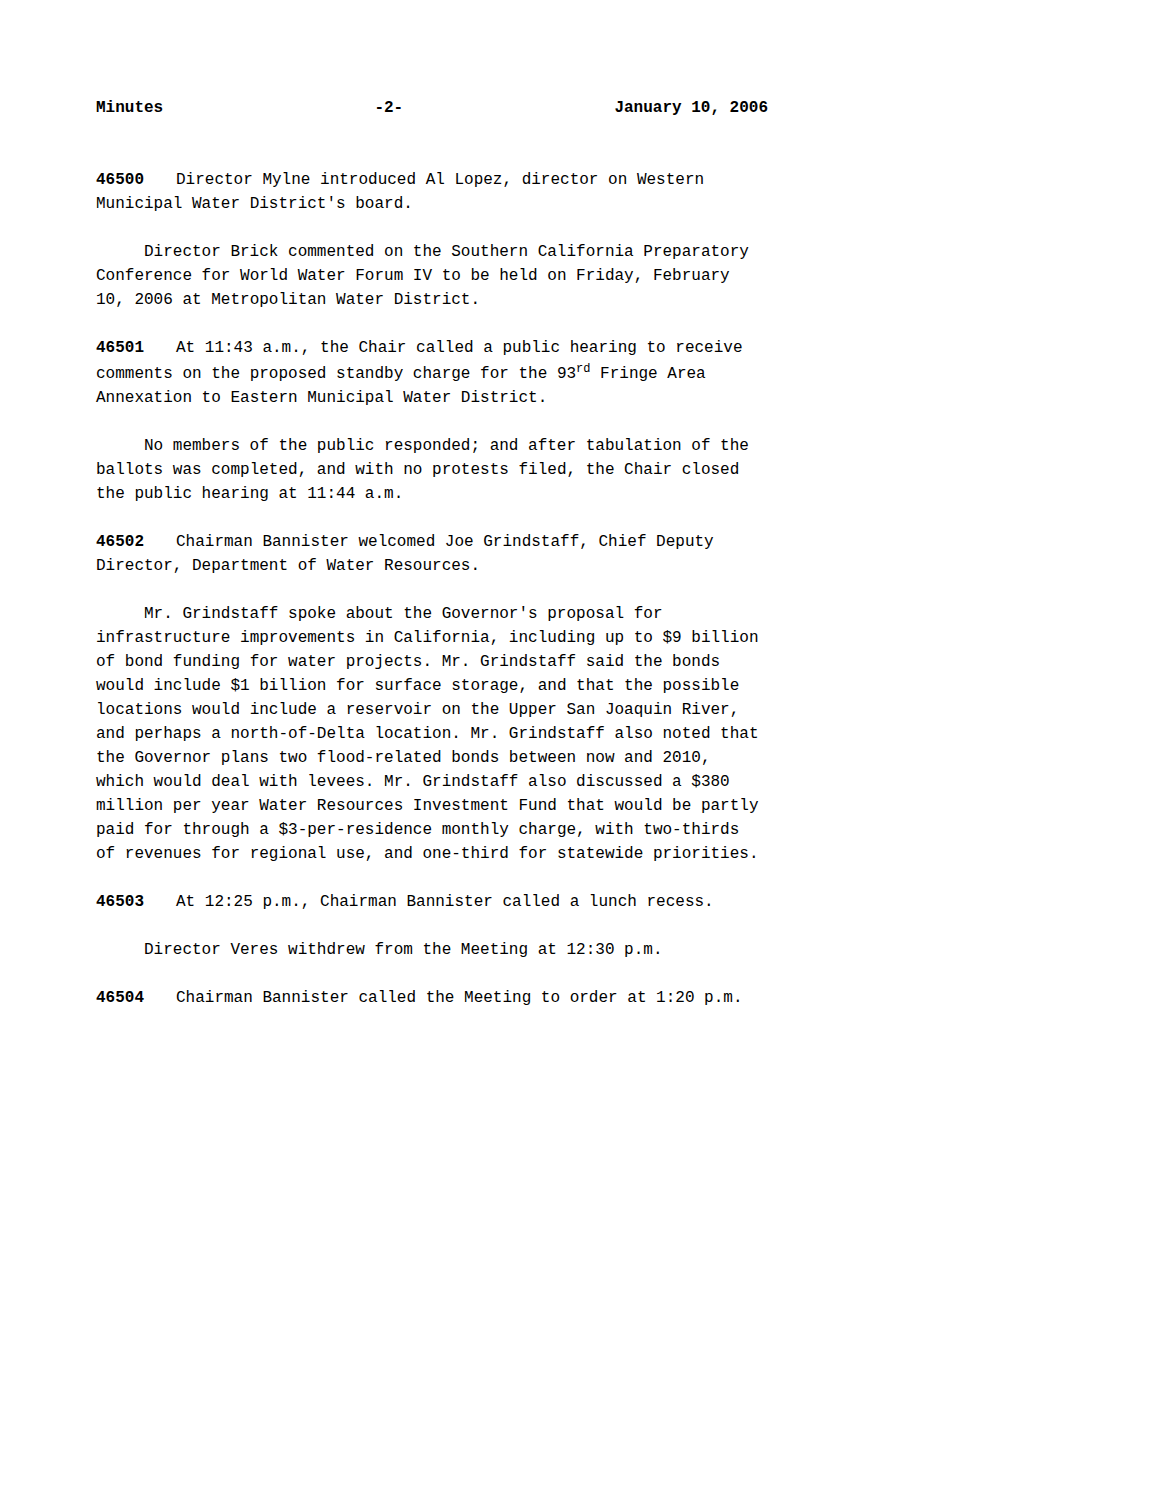Minutes -2- January 10, 2006
46500 Director Mylne introduced Al Lopez, director on Western Municipal Water District's board.
Director Brick commented on the Southern California Preparatory Conference for World Water Forum IV to be held on Friday, February 10, 2006 at Metropolitan Water District.
46501 At 11:43 a.m., the Chair called a public hearing to receive comments on the proposed standby charge for the 93rd Fringe Area Annexation to Eastern Municipal Water District.
No members of the public responded; and after tabulation of the ballots was completed, and with no protests filed, the Chair closed the public hearing at 11:44 a.m.
46502 Chairman Bannister welcomed Joe Grindstaff, Chief Deputy Director, Department of Water Resources.
Mr. Grindstaff spoke about the Governor's proposal for infrastructure improvements in California, including up to $9 billion of bond funding for water projects. Mr. Grindstaff said the bonds would include $1 billion for surface storage, and that the possible locations would include a reservoir on the Upper San Joaquin River, and perhaps a north-of-Delta location. Mr. Grindstaff also noted that the Governor plans two flood-related bonds between now and 2010, which would deal with levees. Mr. Grindstaff also discussed a $380 million per year Water Resources Investment Fund that would be partly paid for through a $3-per-residence monthly charge, with two-thirds of revenues for regional use, and one-third for statewide priorities.
46503 At 12:25 p.m., Chairman Bannister called a lunch recess.
Director Veres withdrew from the Meeting at 12:30 p.m.
46504 Chairman Bannister called the Meeting to order at 1:20 p.m.